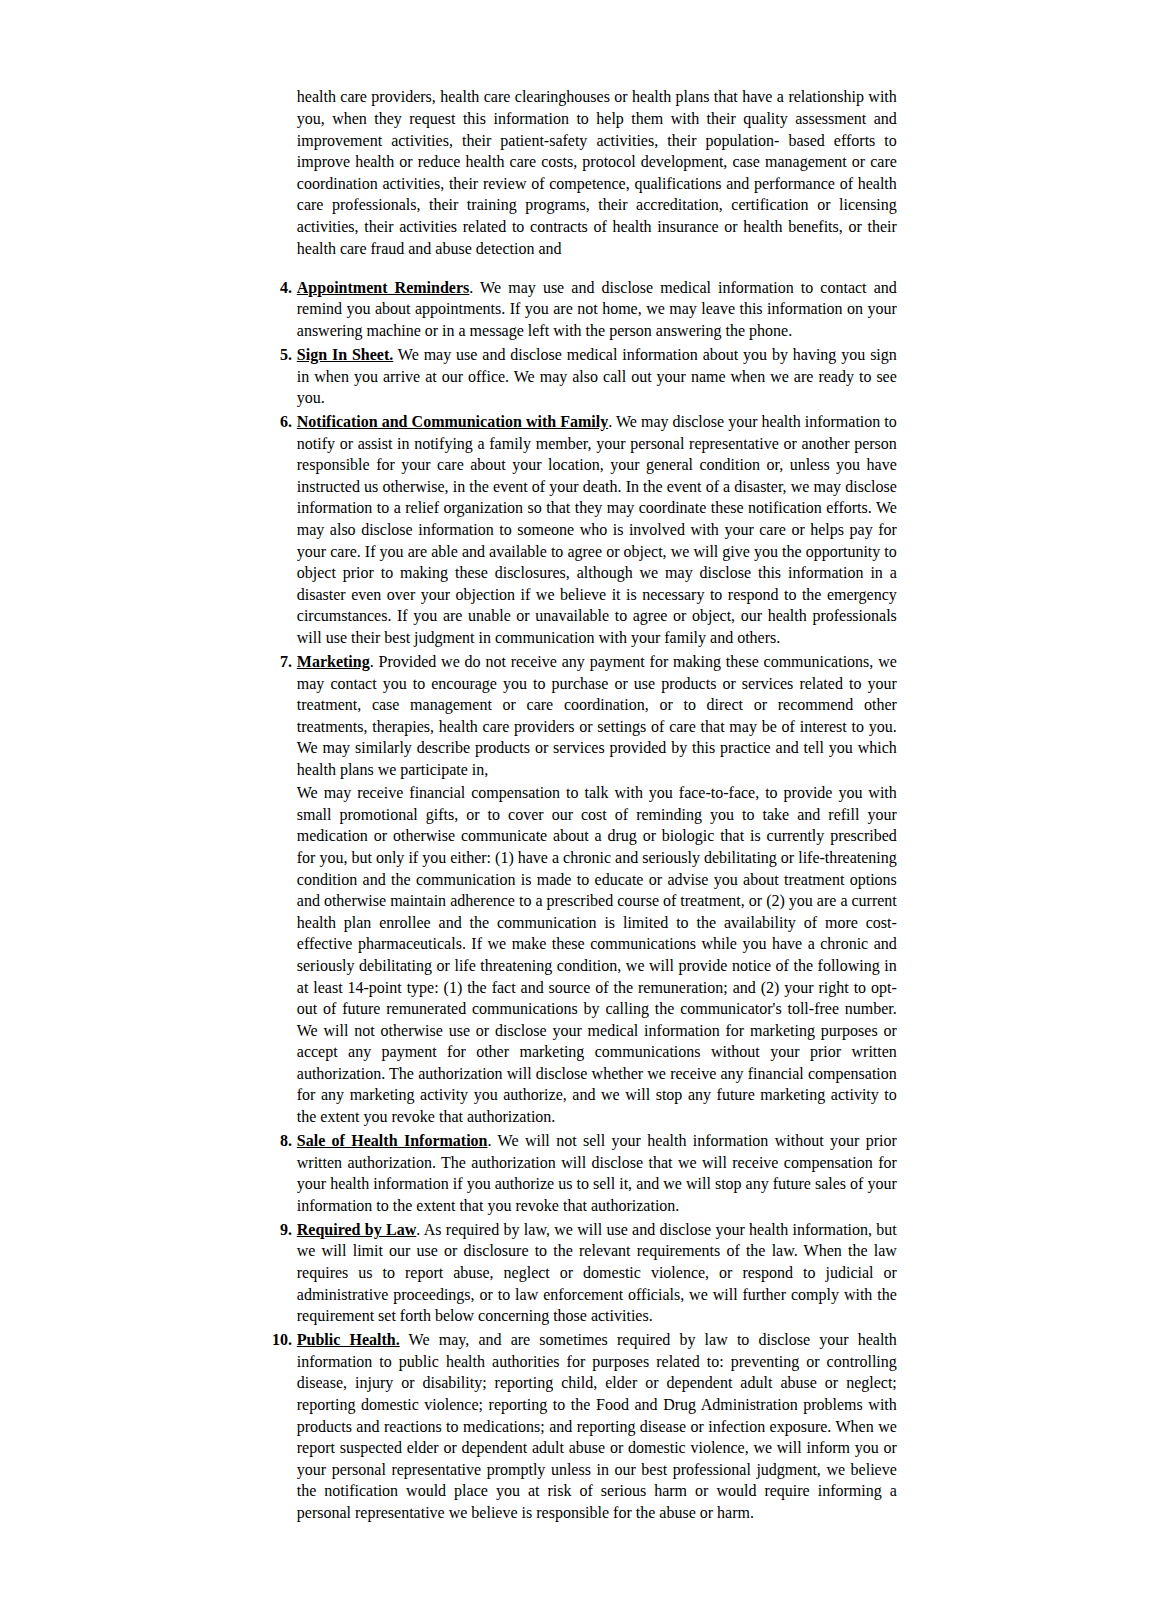health care providers, health care clearinghouses or health plans that have a relationship with you, when they request this information to help them with their quality assessment and improvement activities, their patient-safety activities, their population- based efforts to improve health or reduce health care costs, protocol development, case management or care coordination activities, their review of competence, qualifications and performance of health care professionals, their training programs, their accreditation, certification or licensing activities, their activities related to contracts of health insurance or health benefits, or their health care fraud and abuse detection and
Appointment Reminders. We may use and disclose medical information to contact and remind you about appointments. If you are not home, we may leave this information on your answering machine or in a message left with the person answering the phone.
Sign In Sheet. We may use and disclose medical information about you by having you sign in when you arrive at our office. We may also call out your name when we are ready to see you.
Notification and Communication with Family. We may disclose your health information to notify or assist in notifying a family member, your personal representative or another person responsible for your care about your location, your general condition or, unless you have instructed us otherwise, in the event of your death. In the event of a disaster, we may disclose information to a relief organization so that they may coordinate these notification efforts. We may also disclose information to someone who is involved with your care or helps pay for your care. If you are able and available to agree or object, we will give you the opportunity to object prior to making these disclosures, although we may disclose this information in a disaster even over your objection if we believe it is necessary to respond to the emergency circumstances. If you are unable or unavailable to agree or object, our health professionals will use their best judgment in communication with your family and others.
Marketing. Provided we do not receive any payment for making these communications, we may contact you to encourage you to purchase or use products or services related to your treatment, case management or care coordination, or to direct or recommend other treatments, therapies, health care providers or settings of care that may be of interest to you. We may similarly describe products or services provided by this practice and tell you which health plans we participate in, We may receive financial compensation to talk with you face-to-face, to provide you with small promotional gifts, or to cover our cost of reminding you to take and refill your medication or otherwise communicate about a drug or biologic that is currently prescribed for you, but only if you either: (1) have a chronic and seriously debilitating or life-threatening condition and the communication is made to educate or advise you about treatment options and otherwise maintain adherence to a prescribed course of treatment, or (2) you are a current health plan enrollee and the communication is limited to the availability of more cost-effective pharmaceuticals. If we make these communications while you have a chronic and seriously debilitating or life threatening condition, we will provide notice of the following in at least 14-point type: (1) the fact and source of the remuneration; and (2) your right to opt-out of future remunerated communications by calling the communicator's toll-free number. We will not otherwise use or disclose your medical information for marketing purposes or accept any payment for other marketing communications without your prior written authorization. The authorization will disclose whether we receive any financial compensation for any marketing activity you authorize, and we will stop any future marketing activity to the extent you revoke that authorization.
Sale of Health Information. We will not sell your health information without your prior written authorization. The authorization will disclose that we will receive compensation for your health information if you authorize us to sell it, and we will stop any future sales of your information to the extent that you revoke that authorization.
Required by Law. As required by law, we will use and disclose your health information, but we will limit our use or disclosure to the relevant requirements of the law. When the law requires us to report abuse, neglect or domestic violence, or respond to judicial or administrative proceedings, or to law enforcement officials, we will further comply with the requirement set forth below concerning those activities.
Public Health. We may, and are sometimes required by law to disclose your health information to public health authorities for purposes related to: preventing or controlling disease, injury or disability; reporting child, elder or dependent adult abuse or neglect; reporting domestic violence; reporting to the Food and Drug Administration problems with products and reactions to medications; and reporting disease or infection exposure. When we report suspected elder or dependent adult abuse or domestic violence, we will inform you or your personal representative promptly unless in our best professional judgment, we believe the notification would place you at risk of serious harm or would require informing a personal representative we believe is responsible for the abuse or harm.